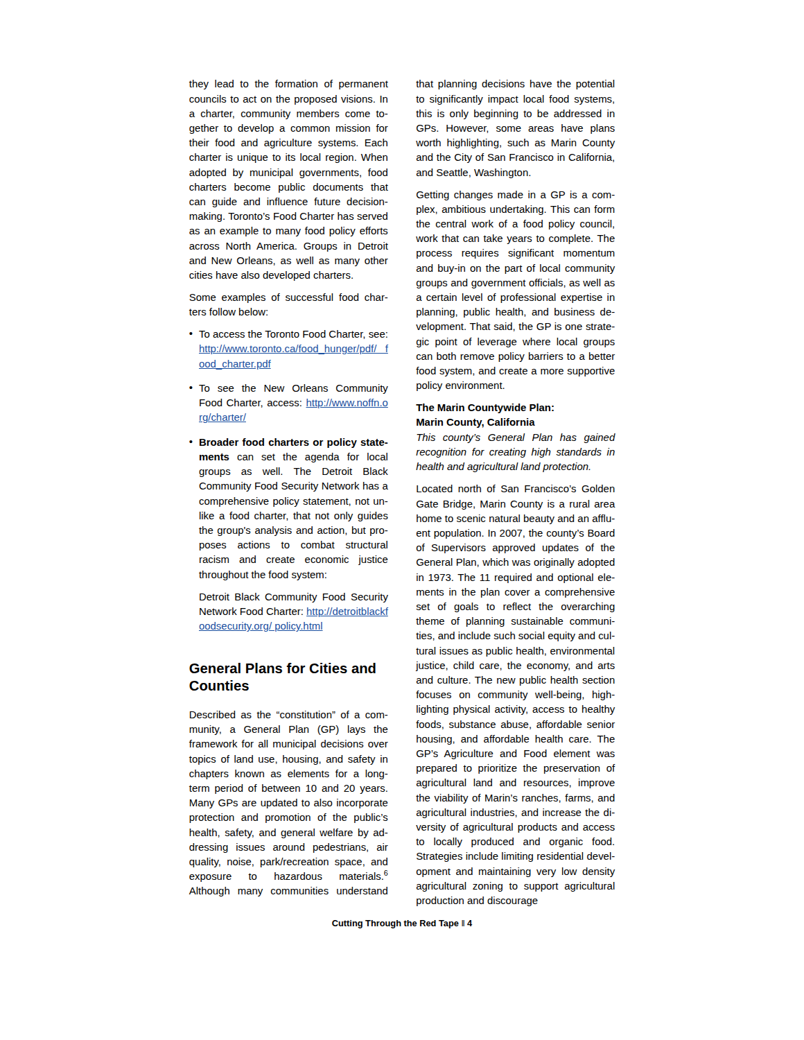they lead to the formation of permanent councils to act on the proposed visions. In a charter, community members come together to develop a common mission for their food and agriculture systems. Each charter is unique to its local region. When adopted by municipal governments, food charters become public documents that can guide and influence future decision-making. Toronto’s Food Charter has served as an example to many food policy efforts across North America. Groups in Detroit and New Orleans, as well as many other cities have also developed charters.
Some examples of successful food charters follow below:
To access the Toronto Food Charter, see: http://www.toronto.ca/food_hunger/pdf/ food_charter.pdf
To see the New Orleans Community Food Charter, access: http://www.noffn.org/charter/
Broader food charters or policy statements can set the agenda for local groups as well. The Detroit Black Community Food Security Network has a comprehensive policy statement, not unlike a food charter, that not only guides the group's analysis and action, but proposes actions to combat structural racism and create economic justice throughout the food system:
Detroit Black Community Food Security Network Food Charter: http://detroitblackfoodsecurity.org/ policy.html
General Plans for Cities and Counties
Described as the “constitution” of a community, a General Plan (GP) lays the framework for all municipal decisions over topics of land use, housing, and safety in chapters known as elements for a long-term period of between 10 and 20 years. Many GPs are updated to also incorporate protection and promotion of the public’s health, safety, and general welfare by addressing issues around pedestrians, air quality, noise, park/recreation space, and exposure to hazardous materials.6 Although many communities understand that planning decisions have the potential to significantly impact local food systems, this is only beginning to be addressed in GPs. However, some areas have plans worth highlighting, such as Marin County and the City of San Francisco in California, and Seattle, Washington.
Getting changes made in a GP is a complex, ambitious undertaking. This can form the central work of a food policy council, work that can take years to complete. The process requires significant momentum and buy-in on the part of local community groups and government officials, as well as a certain level of professional expertise in planning, public health, and business development. That said, the GP is one strategic point of leverage where local groups can both remove policy barriers to a better food system, and create a more supportive policy environment.
The Marin Countywide Plan:
Marin County, California
This county’s General Plan has gained recognition for creating high standards in health and agricultural land protection.
Located north of San Francisco’s Golden Gate Bridge, Marin County is a rural area home to scenic natural beauty and an affluent population. In 2007, the county’s Board of Supervisors approved updates of the General Plan, which was originally adopted in 1973. The 11 required and optional elements in the plan cover a comprehensive set of goals to reflect the overarching theme of planning sustainable communities, and include such social equity and cultural issues as public health, environmental justice, child care, the economy, and arts and culture. The new public health section focuses on community well-being, highlighting physical activity, access to healthy foods, substance abuse, affordable senior housing, and affordable health care. The GP’s Agriculture and Food element was prepared to prioritize the preservation of agricultural land and resources, improve the viability of Marin’s ranches, farms, and agricultural industries, and increase the diversity of agricultural products and access to locally produced and organic food. Strategies include limiting residential development and maintaining very low density agricultural zoning to support agricultural production and discourage
Cutting Through the Red Tape‖4